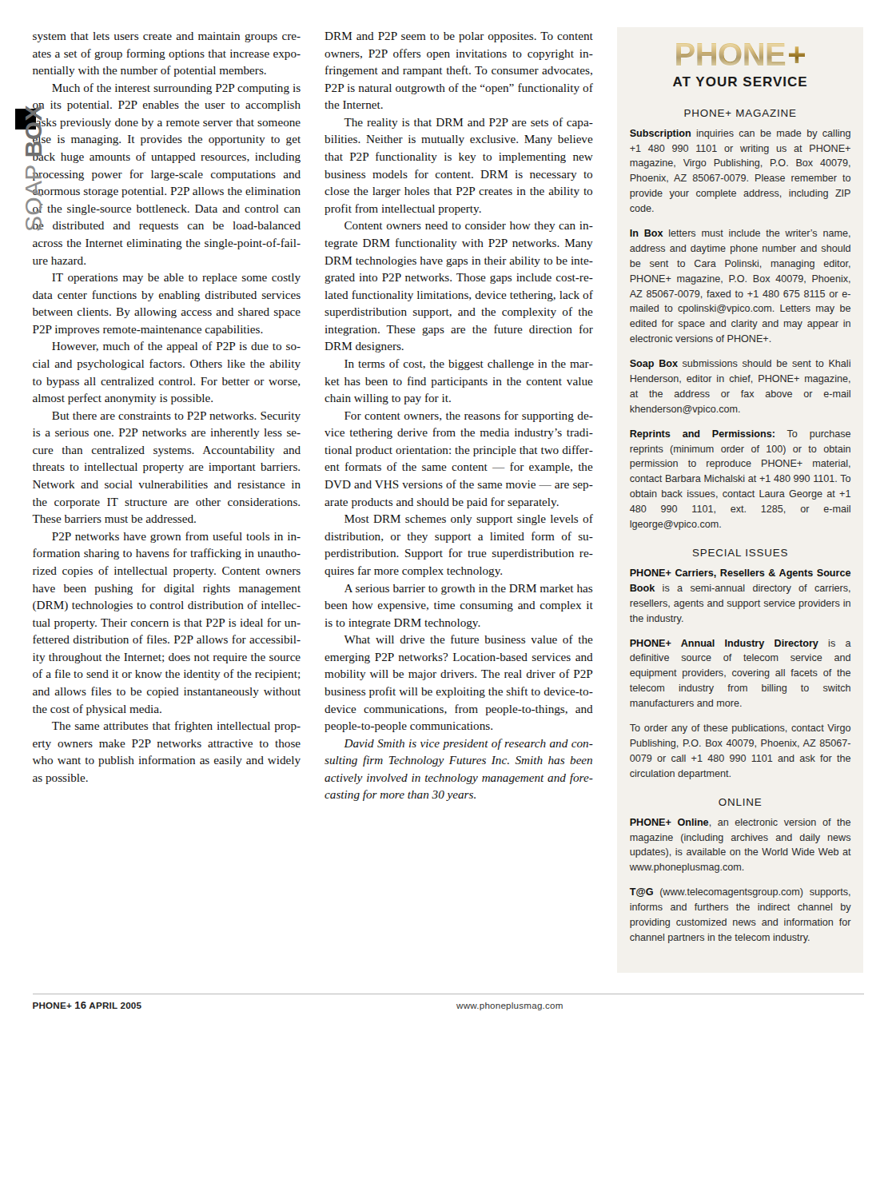SOAP BOX
system that lets users create and maintain groups creates a set of group forming options that increase exponentially with the number of potential members.
Much of the interest surrounding P2P computing is on its potential. P2P enables the user to accomplish tasks previously done by a remote server that someone else is managing. It provides the opportunity to get back huge amounts of untapped resources, including processing power for large-scale computations and enormous storage potential. P2P allows the elimination of the single-source bottleneck. Data and control can be distributed and requests can be load-balanced across the Internet eliminating the single-point-of-failure hazard.
IT operations may be able to replace some costly data center functions by enabling distributed services between clients. By allowing access and shared space P2P improves remote-maintenance capabilities.
However, much of the appeal of P2P is due to social and psychological factors. Others like the ability to bypass all centralized control. For better or worse, almost perfect anonymity is possible.
But there are constraints to P2P networks. Security is a serious one. P2P networks are inherently less secure than centralized systems. Accountability and threats to intellectual property are important barriers. Network and social vulnerabilities and resistance in the corporate IT structure are other considerations. These barriers must be addressed.
P2P networks have grown from useful tools in information sharing to havens for trafficking in unauthorized copies of intellectual property. Content owners have been pushing for digital rights management (DRM) technologies to control distribution of intellectual property. Their concern is that P2P is ideal for unfettered distribution of files. P2P allows for accessibility throughout the Internet; does not require the source of a file to send it or know the identity of the recipient; and allows files to be copied instantaneously without the cost of physical media.
The same attributes that frighten intellectual property owners make P2P networks attractive to those who want to publish information as easily and widely as possible.
DRM and P2P seem to be polar opposites. To content owners, P2P offers open invitations to copyright infringement and rampant theft. To consumer advocates, P2P is natural outgrowth of the “open” functionality of the Internet.
The reality is that DRM and P2P are sets of capabilities. Neither is mutually exclusive. Many believe that P2P functionality is key to implementing new business models for content. DRM is necessary to close the larger holes that P2P creates in the ability to profit from intellectual property.
Content owners need to consider how they can integrate DRM functionality with P2P networks. Many DRM technologies have gaps in their ability to be integrated into P2P networks. Those gaps include cost-related functionality limitations, device tethering, lack of superdistribution support, and the complexity of the integration. These gaps are the future direction for DRM designers.
In terms of cost, the biggest challenge in the market has been to find participants in the content value chain willing to pay for it.
For content owners, the reasons for supporting device tethering derive from the media industry’s traditional product orientation: the principle that two different formats of the same content — for example, the DVD and VHS versions of the same movie — are separate products and should be paid for separately.
Most DRM schemes only support single levels of distribution, or they support a limited form of superdistribution. Support for true superdistribution requires far more complex technology.
A serious barrier to growth in the DRM market has been how expensive, time consuming and complex it is to integrate DRM technology.
What will drive the future business value of the emerging P2P networks? Location-based services and mobility will be major drivers. The real driver of P2P business profit will be exploiting the shift to device-to-device communications, from people-to-things, and people-to-people communications.
David Smith is vice president of research and consulting firm Technology Futures Inc. Smith has been actively involved in technology management and forecasting for more than 30 years.
PHONE+
AT YOUR SERVICE
PHONE+ MAGAZINE
Subscription inquiries can be made by calling +1 480 990 1101 or writing us at PHONE+ magazine, Virgo Publishing, P.O. Box 40079, Phoenix, AZ 85067-0079. Please remember to provide your complete address, including ZIP code.
In Box letters must include the writer’s name, address and daytime phone number and should be sent to Cara Polinski, managing editor, PHONE+ magazine, P.O. Box 40079, Phoenix, AZ 85067-0079, faxed to +1 480 675 8115 or e-mailed to cpolinski@vpico.com. Letters may be edited for space and clarity and may appear in electronic versions of PHONE+.
Soap Box submissions should be sent to Khali Henderson, editor in chief, PHONE+ magazine, at the address or fax above or e-mail khenderson@vpico.com.
Reprints and Permissions: To purchase reprints (minimum order of 100) or to obtain permission to reproduce PHONE+ material, contact Barbara Michalski at +1 480 990 1101. To obtain back issues, contact Laura George at +1 480 990 1101, ext. 1285, or e-mail lgeorge@vpico.com.
SPECIAL ISSUES
PHONE+ Carriers, Resellers & Agents Source Book is a semi-annual directory of carriers, resellers, agents and support service providers in the industry.
PHONE+ Annual Industry Directory is a definitive source of telecom service and equipment providers, covering all facets of the telecom industry from billing to switch manufacturers and more.
To order any of these publications, contact Virgo Publishing, P.O. Box 40079, Phoenix, AZ 85067-0079 or call +1 480 990 1101 and ask for the circulation department.
ONLINE
PHONE+ Online, an electronic version of the magazine (including archives and daily news updates), is available on the World Wide Web at www.phoneplusmag.com.
T@G (www.telecomagentsgroup.com) supports, informs and furthers the indirect channel by providing customized news and information for channel partners in the telecom industry.
PHONE+ 16 APRIL 2005
www.phoneplusmag.com